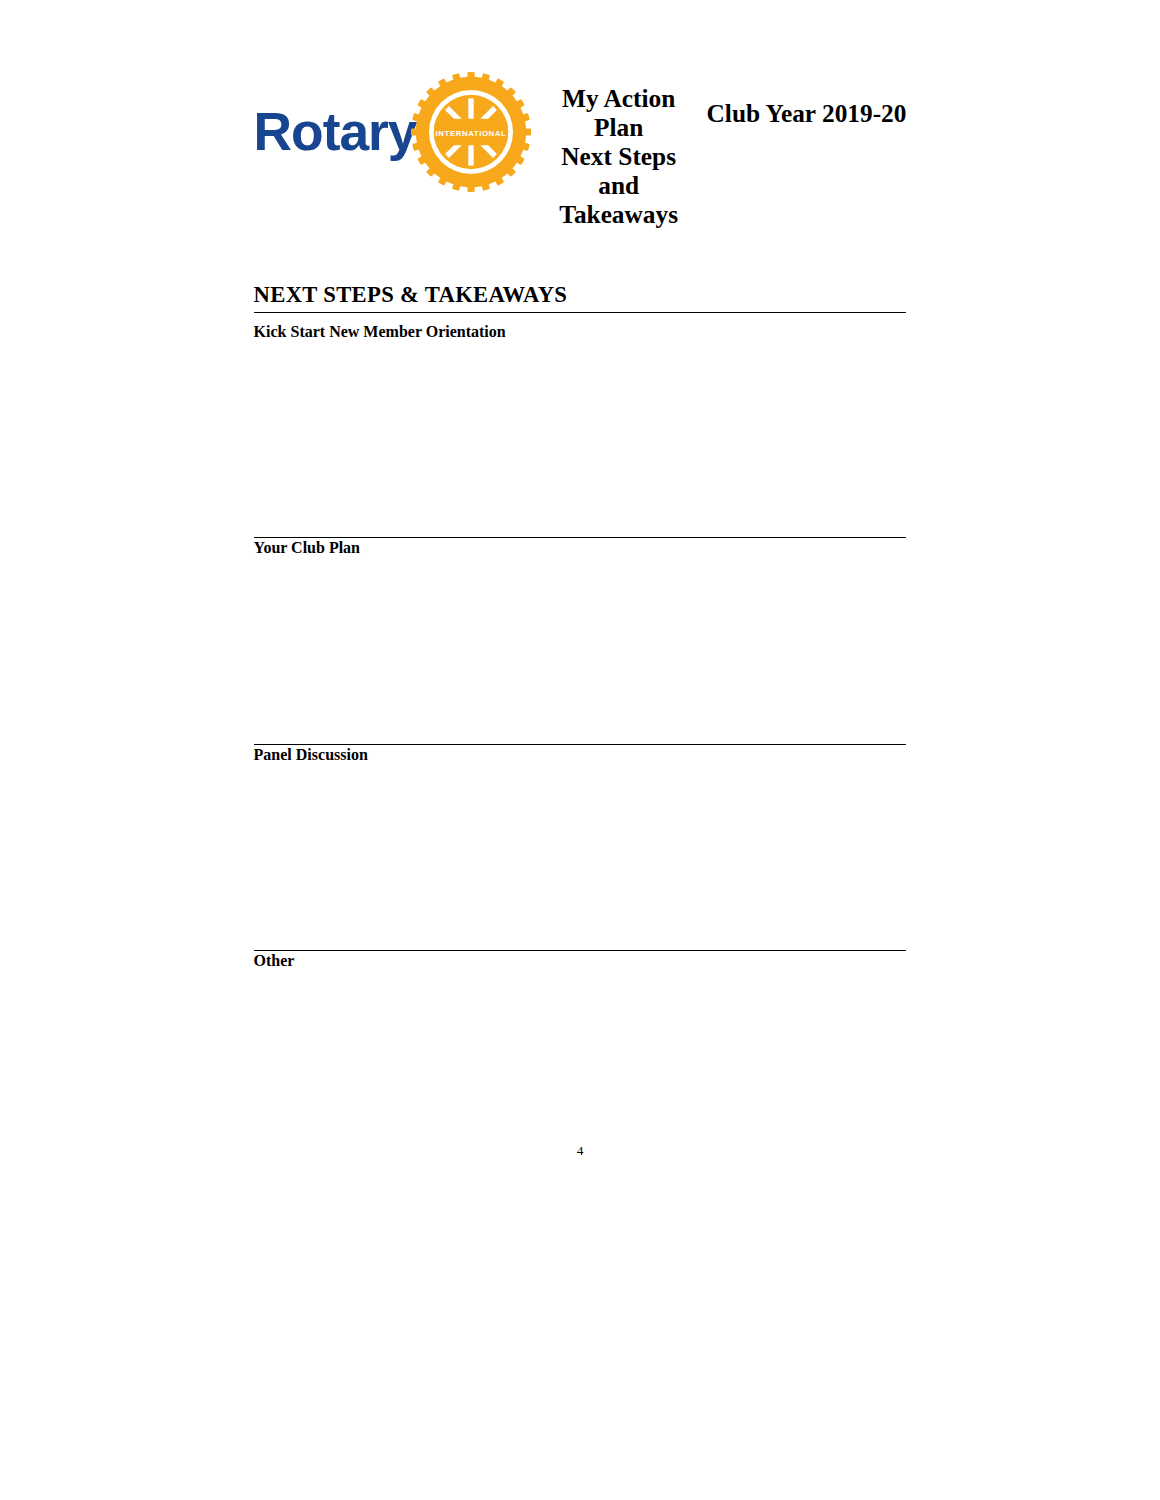Rotary INTERNATIONAL
My Action Plan
Next Steps and Takeaways
Club Year 2019-20
NEXT STEPS & TAKEAWAYS
Kick Start New Member Orientation
Your Club Plan
Panel Discussion
Other
4